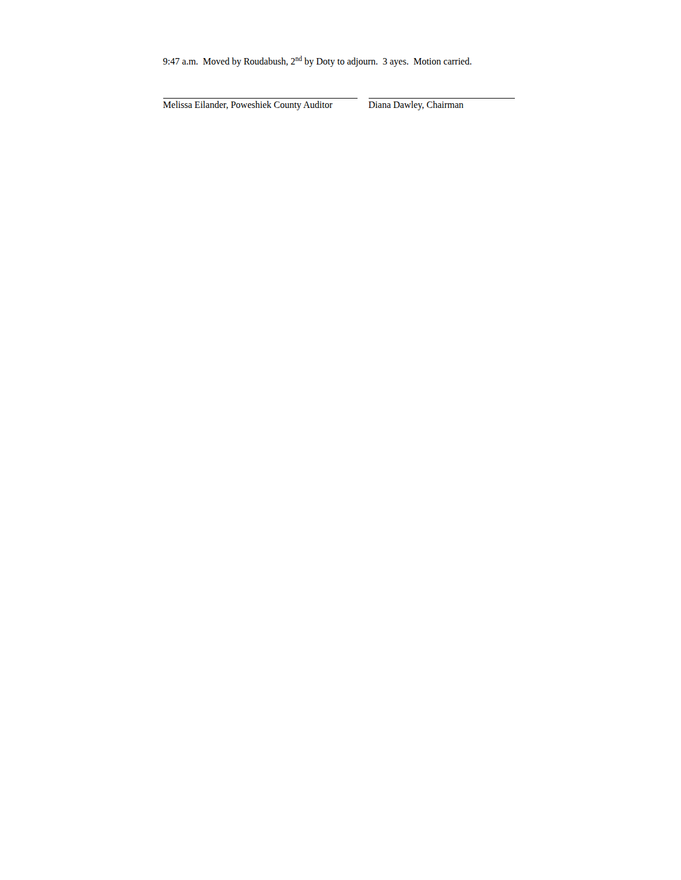9:47 a.m. Moved by Roudabush, 2nd by Doty to adjourn. 3 ayes. Motion carried.
| Melissa Eilander, Poweshiek County Auditor | | Diana Dawley, Chairman |